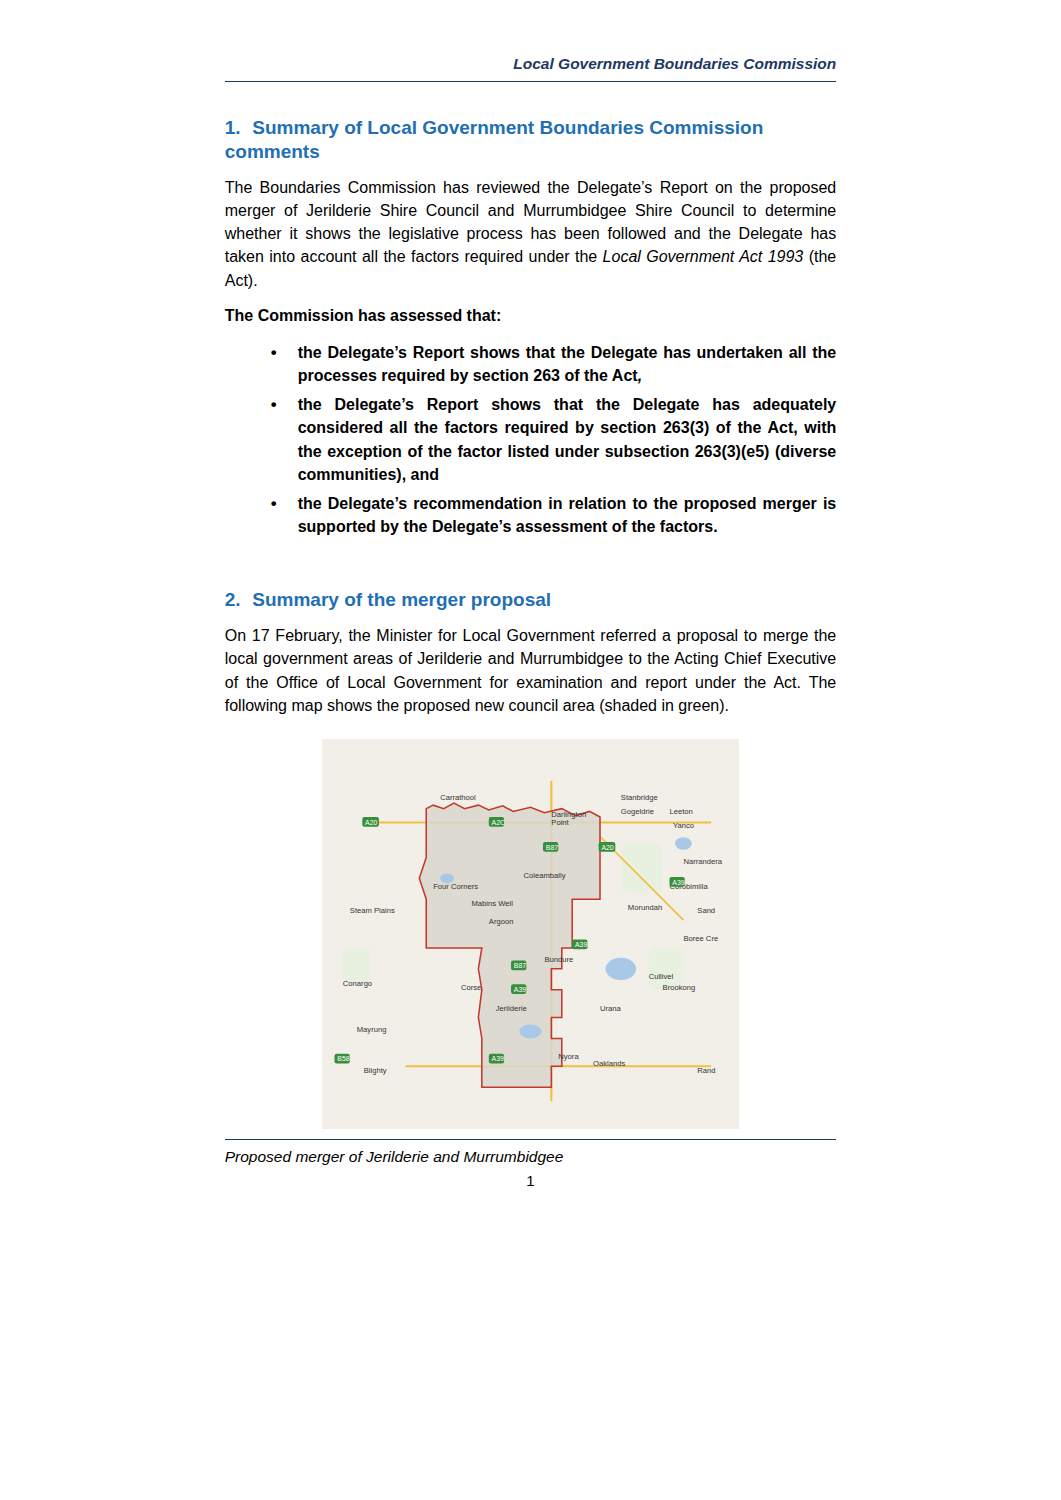Local Government Boundaries Commission
1. Summary of Local Government Boundaries Commission comments
The Boundaries Commission has reviewed the Delegate’s Report on the proposed merger of Jerilderie Shire Council and Murrumbidgee Shire Council to determine whether it shows the legislative process has been followed and the Delegate has taken into account all the factors required under the Local Government Act 1993 (the Act).
The Commission has assessed that:
the Delegate’s Report shows that the Delegate has undertaken all the processes required by section 263 of the Act,
the Delegate’s Report shows that the Delegate has adequately considered all the factors required by section 263(3) of the Act, with the exception of the factor listed under subsection 263(3)(e5) (diverse communities), and
the Delegate’s recommendation in relation to the proposed merger is supported by the Delegate’s assessment of the factors.
2. Summary of the merger proposal
On 17 February, the Minister for Local Government referred a proposal to merge the local government areas of Jerilderie and Murrumbidgee to the Acting Chief Executive of the Office of Local Government for examination and report under the Act. The following map shows the proposed new council area (shaded in green).
Proposed merger of Jerilderie and Murrumbidgee
1